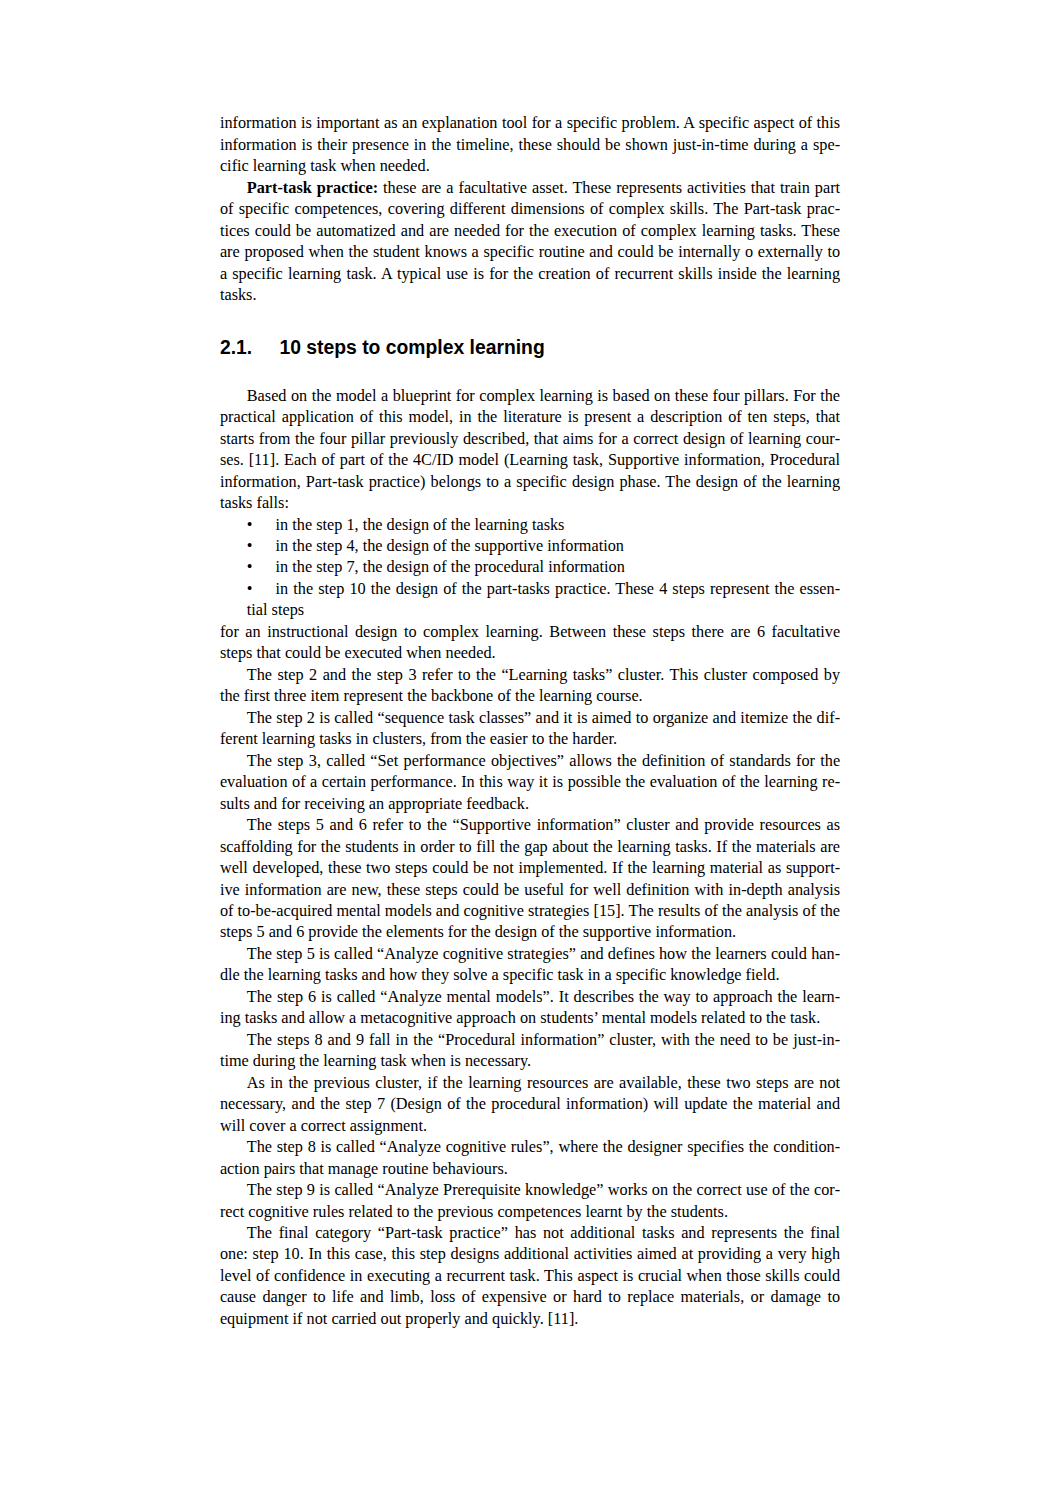information is important as an explanation tool for a specific problem. A specific aspect of this information is their presence in the timeline, these should be shown just-in-time during a specific learning task when needed.
Part-task practice: these are a facultative asset. These represents activities that train part of specific competences, covering different dimensions of complex skills. The Part-task practices could be automatized and are needed for the execution of complex learning tasks. These are proposed when the student knows a specific routine and could be internally o externally to a specific learning task. A typical use is for the creation of recurrent skills inside the learning tasks.
2.1. 10 steps to complex learning
Based on the model a blueprint for complex learning is based on these four pillars. For the practical application of this model, in the literature is present a description of ten steps, that starts from the four pillar previously described, that aims for a correct design of learning courses. [11]. Each of part of the 4C/ID model (Learning task, Supportive information, Procedural information, Part-task practice) belongs to a specific design phase. The design of the learning tasks falls:
in the step 1, the design of the learning tasks
in the step 4, the design of the supportive information
in the step 7, the design of the procedural information
in the step 10 the design of the part-tasks practice. These 4 steps represent the essential steps
for an instructional design to complex learning. Between these steps there are 6 facultative steps that could be executed when needed.
The step 2 and the step 3 refer to the “Learning tasks” cluster. This cluster composed by the first three item represent the backbone of the learning course.
The step 2 is called “sequence task classes” and it is aimed to organize and itemize the different learning tasks in clusters, from the easier to the harder.
The step 3, called “Set performance objectives” allows the definition of standards for the evaluation of a certain performance. In this way it is possible the evaluation of the learning results and for receiving an appropriate feedback.
The steps 5 and 6 refer to the “Supportive information” cluster and provide resources as scaffolding for the students in order to fill the gap about the learning tasks. If the materials are well developed, these two steps could be not implemented. If the learning material as supportive information are new, these steps could be useful for well definition with in-depth analysis of to-be-acquired mental models and cognitive strategies [15]. The results of the analysis of the steps 5 and 6 provide the elements for the design of the supportive information.
The step 5 is called “Analyze cognitive strategies” and defines how the learners could handle the learning tasks and how they solve a specific task in a specific knowledge field.
The step 6 is called “Analyze mental models”. It describes the way to approach the learning tasks and allow a metacognitive approach on students’ mental models related to the task.
The steps 8 and 9 fall in the “Procedural information” cluster, with the need to be just-in-time during the learning task when is necessary.
As in the previous cluster, if the learning resources are available, these two steps are not necessary, and the step 7 (Design of the procedural information) will update the material and will cover a correct assignment.
The step 8 is called “Analyze cognitive rules”, where the designer specifies the condition-action pairs that manage routine behaviours.
The step 9 is called “Analyze Prerequisite knowledge” works on the correct use of the correct cognitive rules related to the previous competences learnt by the students.
The final category “Part-task practice” has not additional tasks and represents the final one: step 10. In this case, this step designs additional activities aimed at providing a very high level of confidence in executing a recurrent task. This aspect is crucial when those skills could cause danger to life and limb, loss of expensive or hard to replace materials, or damage to equipment if not carried out properly and quickly. [11].